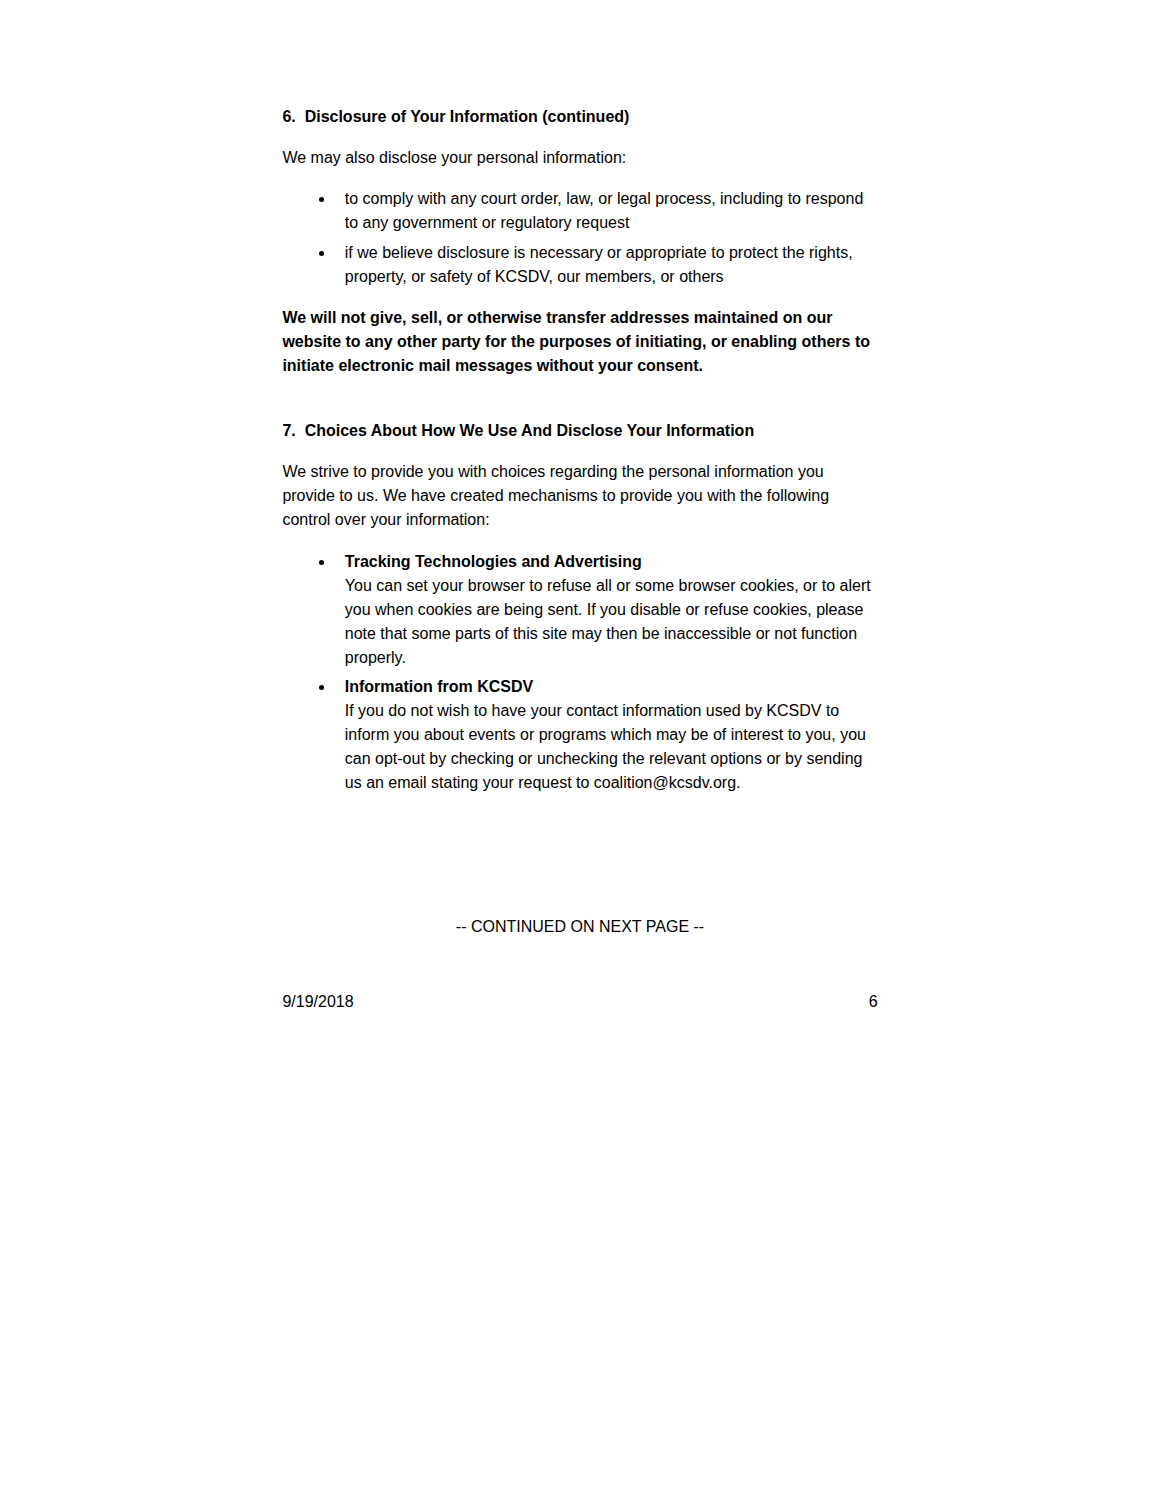6. Disclosure of Your Information (continued)
We may also disclose your personal information:
to comply with any court order, law, or legal process, including to respond to any government or regulatory request
if we believe disclosure is necessary or appropriate to protect the rights, property, or safety of KCSDV, our members, or others
We will not give, sell, or otherwise transfer addresses maintained on our website to any other party for the purposes of initiating, or enabling others to initiate electronic mail messages without your consent.
7. Choices About How We Use And Disclose Your Information
We strive to provide you with choices regarding the personal information you provide to us. We have created mechanisms to provide you with the following control over your information:
Tracking Technologies and Advertising
You can set your browser to refuse all or some browser cookies, or to alert you when cookies are being sent. If you disable or refuse cookies, please note that some parts of this site may then be inaccessible or not function properly.
Information from KCSDV
If you do not wish to have your contact information used by KCSDV to inform you about events or programs which may be of interest to you, you can opt-out by checking or unchecking the relevant options or by sending us an email stating your request to coalition@kcsdv.org.
-- CONTINUED ON NEXT PAGE --
9/19/2018 6